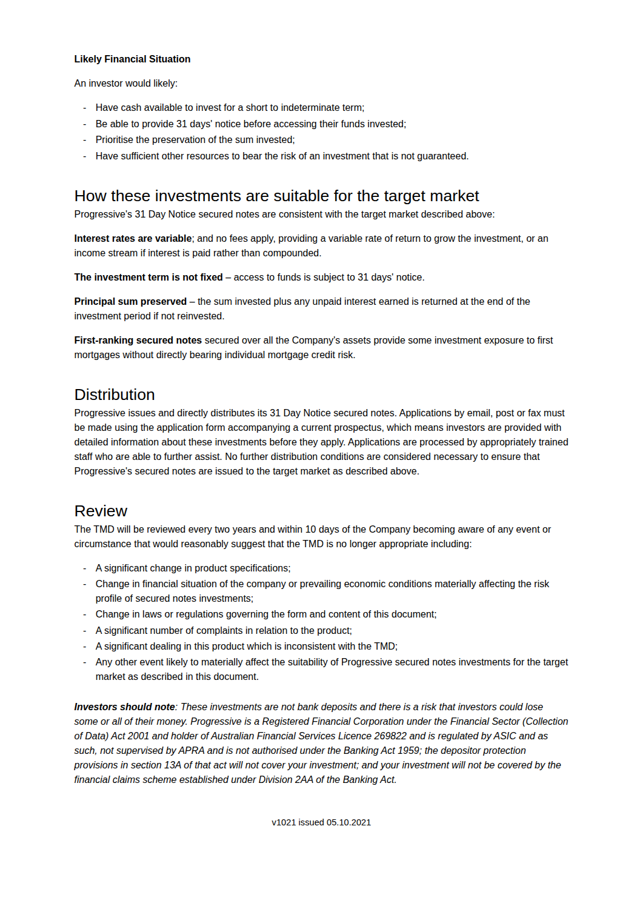Likely Financial Situation
An investor would likely:
Have cash available to invest for a short to indeterminate term;
Be able to provide 31 days' notice before accessing their funds invested;
Prioritise the preservation of the sum invested;
Have sufficient other resources to bear the risk of an investment that is not guaranteed.
How these investments are suitable for the target market
Progressive's 31 Day Notice secured notes are consistent with the target market described above:
Interest rates are variable; and no fees apply, providing a variable rate of return to grow the investment, or an income stream if interest is paid rather than compounded.
The investment term is not fixed – access to funds is subject to 31 days' notice.
Principal sum preserved – the sum invested plus any unpaid interest earned is returned at the end of the investment period if not reinvested.
First-ranking secured notes secured over all the Company's assets provide some investment exposure to first mortgages without directly bearing individual mortgage credit risk.
Distribution
Progressive issues and directly distributes its 31 Day Notice secured notes. Applications by email, post or fax must be made using the application form accompanying a current prospectus, which means investors are provided with detailed information about these investments before they apply. Applications are processed by appropriately trained staff who are able to further assist. No further distribution conditions are considered necessary to ensure that Progressive's secured notes are issued to the target market as described above.
Review
The TMD will be reviewed every two years and within 10 days of the Company becoming aware of any event or circumstance that would reasonably suggest that the TMD is no longer appropriate including:
A significant change in product specifications;
Change in financial situation of the company or prevailing economic conditions materially affecting the risk profile of secured notes investments;
Change in laws or regulations governing the form and content of this document;
A significant number of complaints in relation to the product;
A significant dealing in this product which is inconsistent with the TMD;
Any other event likely to materially affect the suitability of Progressive secured notes investments for the target market as described in this document.
Investors should note: These investments are not bank deposits and there is a risk that investors could lose some or all of their money. Progressive is a Registered Financial Corporation under the Financial Sector (Collection of Data) Act 2001 and holder of Australian Financial Services Licence 269822 and is regulated by ASIC and as such, not supervised by APRA and is not authorised under the Banking Act 1959; the depositor protection provisions in section 13A of that act will not cover your investment; and your investment will not be covered by the financial claims scheme established under Division 2AA of the Banking Act.
v1021 issued 05.10.2021